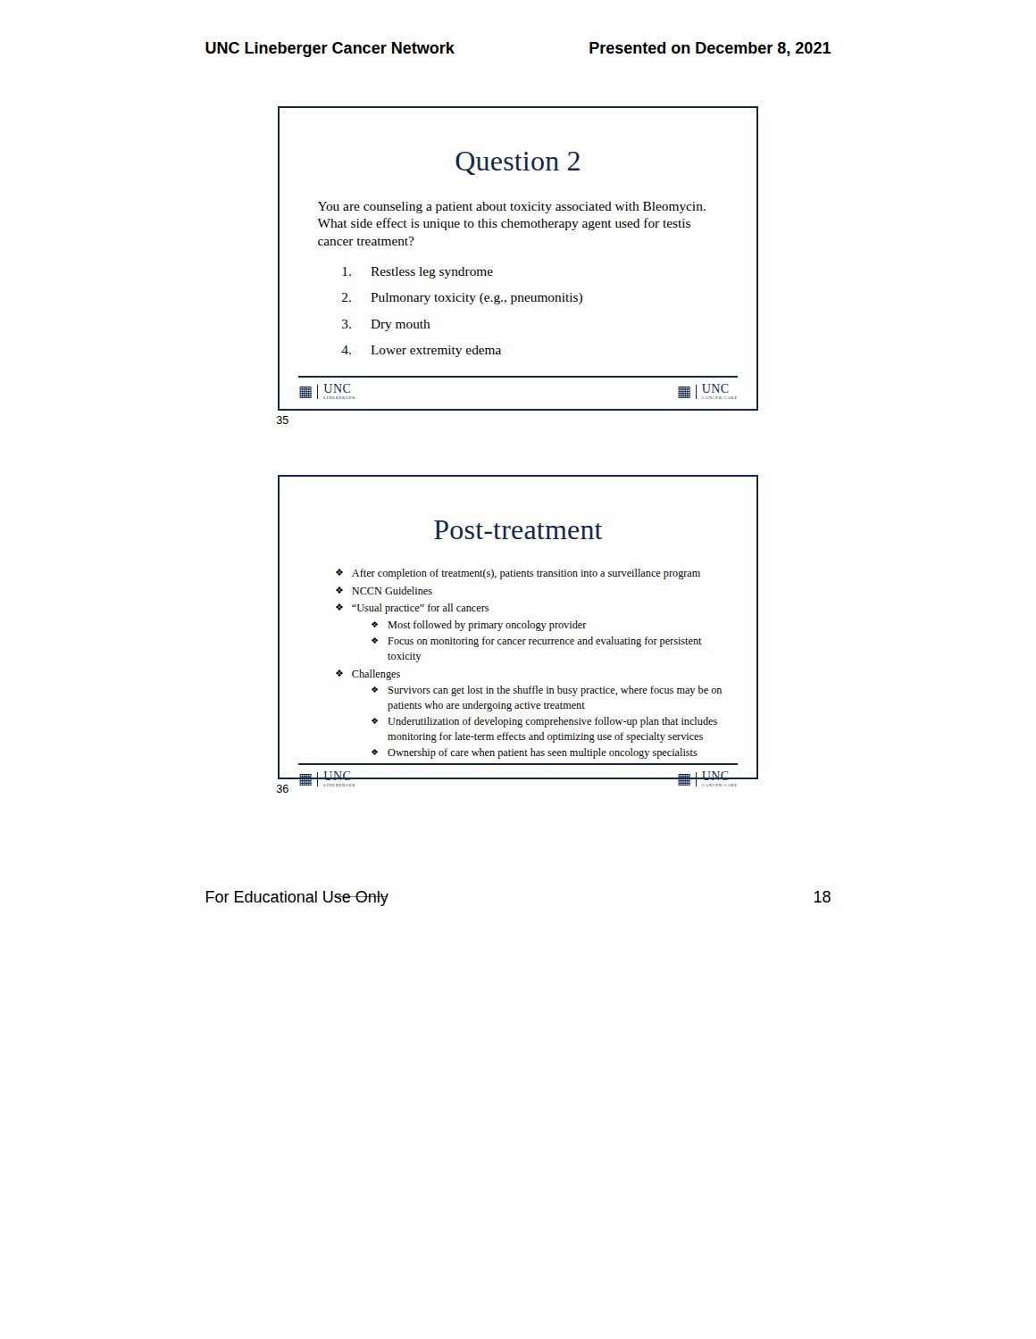UNC Lineberger Cancer Network
Presented on December 8, 2021
Question 2
You are counseling a patient about toxicity associated with Bleomycin. What side effect is unique to this chemotherapy agent used for testis cancer treatment?
Restless leg syndrome
Pulmonary toxicity (e.g., pneumonitis)
Dry mouth
Lower extremity edema
▦ UNC LINEBERGER
▦ UNC CANCER CARE
35
Post-treatment
After completion of treatment(s), patients transition into a surveillance program
NCCN Guidelines
“Usual practice” for all cancers
Most followed by primary oncology provider
Focus on monitoring for cancer recurrence and evaluating for persistent toxicity
Challenges
Survivors can get lost in the shuffle in busy practice, where focus may be on patients who are undergoing active treatment
Underutilization of developing comprehensive follow-up plan that includes monitoring for late-term effects and optimizing use of specialty services
Ownership of care when patient has seen multiple oncology specialists
▦ UNC LINEBERGER
▦ UNC CANCER CARE
36
For Educational Use Only
18